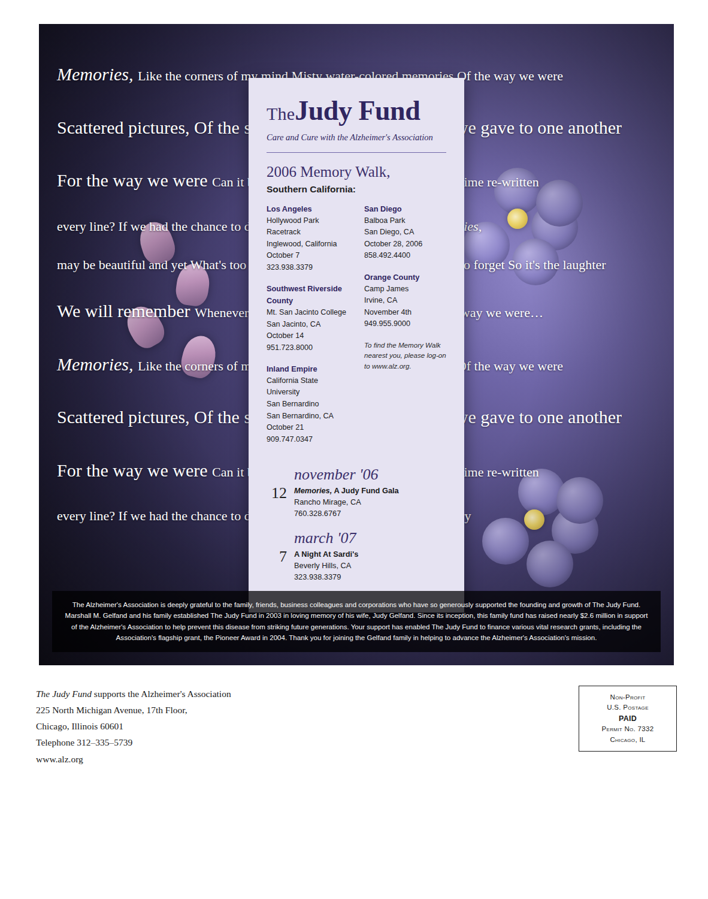Memories, Like the corners of my mind Misty water-colored memories Of the way we were
Scattered pictures, Of the smiles we left behind Smiles we gave to one another
For the way we were Can it be that it was all so simple then? Or has time re-written
every line? If we had the chance to do it all again Tell me, Could we? Memories,
may be beautiful and yet What's too painful to remember We simply choose to forget So it's the laughter
We will remember Whenever we remember The way we were… The way we were…
Memories, Like the corners of my mind Misty water-colored memories Of the way we were
Scattered pictures, Of the smiles we left behind Smiles we gave to one another
For the way we were Can it be that it was all so simple then? Or has time re-written
every line? If we had the chance to do it all again Tell me, Could we? Memory
TheJudy Fund
Care and Cure with the Alzheimer's Association
2006 Memory Walk,
Southern California:
Los Angeles Hollywood Park
Racetrack
Inglewood, California
October 7
323.938.3379
Southwest Riverside County Mt. San Jacinto College
San Jacinto, CA
October 14
951.723.8000
Inland Empire California State University
San Bernardino
San Bernardino, CA
October 21
909.747.0347
San Diego Balboa Park
San Diego, CA
October 28, 2006
858.492.4400
Orange County Camp James
Irvine, CA
November 4th
949.955.9000
To find the Memory Walk nearest you, please log-on to www.alz.org.
november '06
12
Memories, A Judy Fund Gala
Rancho Mirage, CA
760.328.6767
march '07
7
A Night At Sardi's
Beverly Hills, CA
323.938.3379
The Alzheimer's Association is deeply grateful to the family, friends, business colleagues and corporations who have so generously supported the founding and growth of The Judy Fund. Marshall M. Gelfand and his family established The Judy Fund in 2003 in loving memory of his wife, Judy Gelfand. Since its inception, this family fund has raised nearly $2.6 million in support of the Alzheimer's Association to help prevent this disease from striking future generations. Your support has enabled The Judy Fund to finance various vital research grants, including the Association's flagship grant, the Pioneer Award in 2004. Thank you for joining the Gelfand family in helping to advance the Alzheimer's Association's mission.
The Judy Fund supports the Alzheimer's Association
225 North Michigan Avenue, 17th Floor,
Chicago, Illinois 60601
Telephone 312–335–5739
www.alz.org
Non-Profit
U.S. Postage
PAID
Permit No. 7332
Chicago, IL